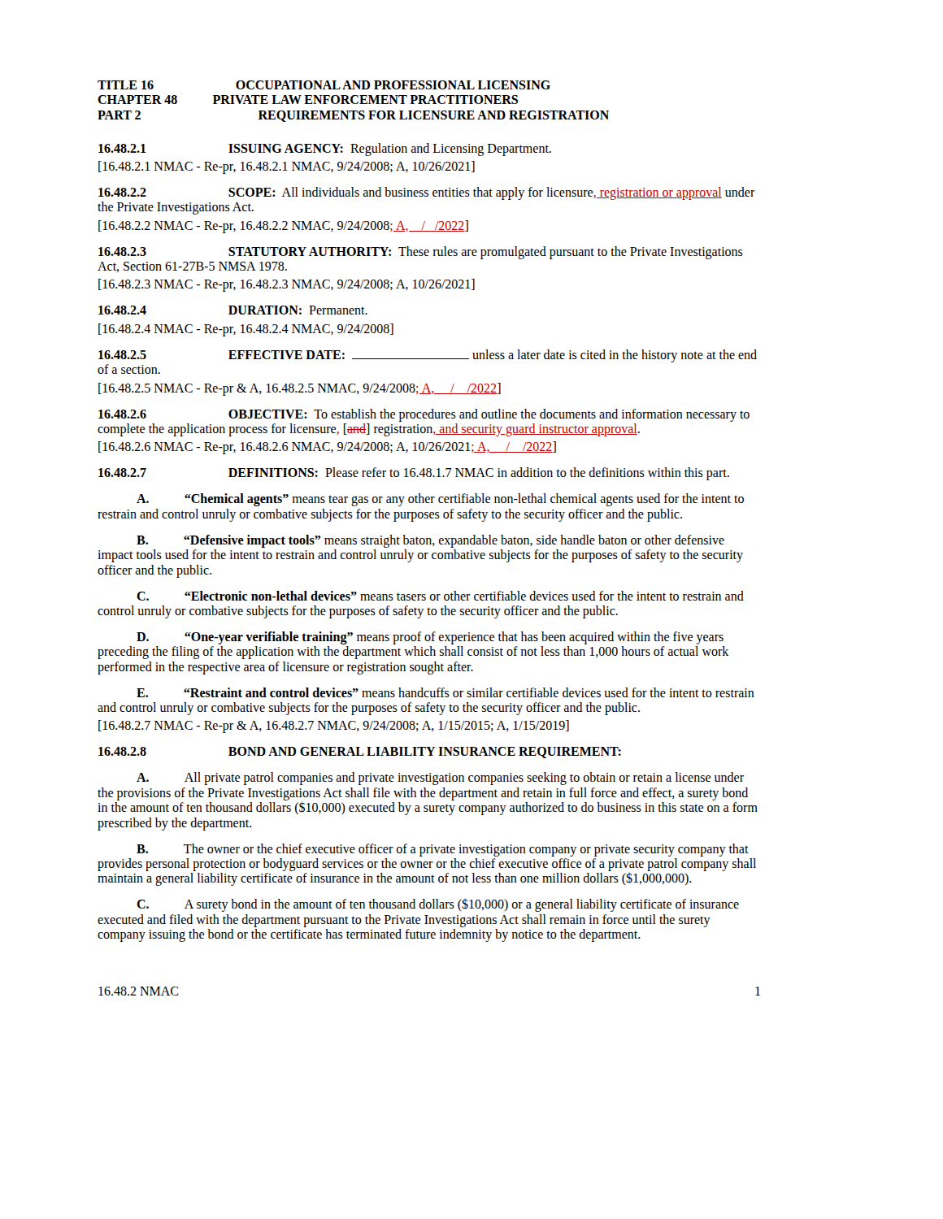TITLE 16 OCCUPATIONAL AND PROFESSIONAL LICENSING
CHAPTER 48 PRIVATE LAW ENFORCEMENT PRACTITIONERS
PART 2 REQUIREMENTS FOR LICENSURE AND REGISTRATION
16.48.2.1 ISSUING AGENCY: Regulation and Licensing Department.
[16.48.2.1 NMAC - Re-pr, 16.48.2.1 NMAC, 9/24/2008; A, 10/26/2021]
16.48.2.2 SCOPE: All individuals and business entities that apply for licensure, registration or approval under the Private Investigations Act.
[16.48.2.2 NMAC - Re-pr, 16.48.2.2 NMAC, 9/24/2008; A, / /2022]
16.48.2.3 STATUTORY AUTHORITY: These rules are promulgated pursuant to the Private Investigations Act, Section 61-27B-5 NMSA 1978.
[16.48.2.3 NMAC - Re-pr, 16.48.2.3 NMAC, 9/24/2008; A, 10/26/2021]
16.48.2.4 DURATION: Permanent.
[16.48.2.4 NMAC - Re-pr, 16.48.2.4 NMAC, 9/24/2008]
16.48.2.5 EFFECTIVE DATE: unless a later date is cited in the history note at the end of a section.
[16.48.2.5 NMAC - Re-pr & A, 16.48.2.5 NMAC, 9/24/2008; A, __/__/2022]
16.48.2.6 OBJECTIVE: To establish the procedures and outline the documents and information necessary to complete the application process for licensure, [and] registration, and security guard instructor approval.
[16.48.2.6 NMAC - Re-pr, 16.48.2.6 NMAC, 9/24/2008; A, 10/26/2021; A, __/__/2022]
16.48.2.7 DEFINITIONS: Please refer to 16.48.1.7 NMAC in addition to the definitions within this part.
A. “Chemical agents” means tear gas or any other certifiable non-lethal chemical agents used for the intent to restrain and control unruly or combative subjects for the purposes of safety to the security officer and the public.
B. “Defensive impact tools” means straight baton, expandable baton, side handle baton or other defensive impact tools used for the intent to restrain and control unruly or combative subjects for the purposes of safety to the security officer and the public.
C. “Electronic non-lethal devices” means tasers or other certifiable devices used for the intent to restrain and control unruly or combative subjects for the purposes of safety to the security officer and the public.
D. “One-year verifiable training” means proof of experience that has been acquired within the five years preceding the filing of the application with the department which shall consist of not less than 1,000 hours of actual work performed in the respective area of licensure or registration sought after.
E. “Restraint and control devices” means handcuffs or similar certifiable devices used for the intent to restrain and control unruly or combative subjects for the purposes of safety to the security officer and the public.
[16.48.2.7 NMAC - Re-pr & A, 16.48.2.7 NMAC, 9/24/2008; A, 1/15/2015; A, 1/15/2019]
16.48.2.8 BOND AND GENERAL LIABILITY INSURANCE REQUIREMENT:
A. All private patrol companies and private investigation companies seeking to obtain or retain a license under the provisions of the Private Investigations Act shall file with the department and retain in full force and effect, a surety bond in the amount of ten thousand dollars ($10,000) executed by a surety company authorized to do business in this state on a form prescribed by the department.
B. The owner or the chief executive officer of a private investigation company or private security company that provides personal protection or bodyguard services or the owner or the chief executive office of a private patrol company shall maintain a general liability certificate of insurance in the amount of not less than one million dollars ($1,000,000).
C. A surety bond in the amount of ten thousand dollars ($10,000) or a general liability certificate of insurance executed and filed with the department pursuant to the Private Investigations Act shall remain in force until the surety company issuing the bond or the certificate has terminated future indemnity by notice to the department.
16.48.2 NMAC 1